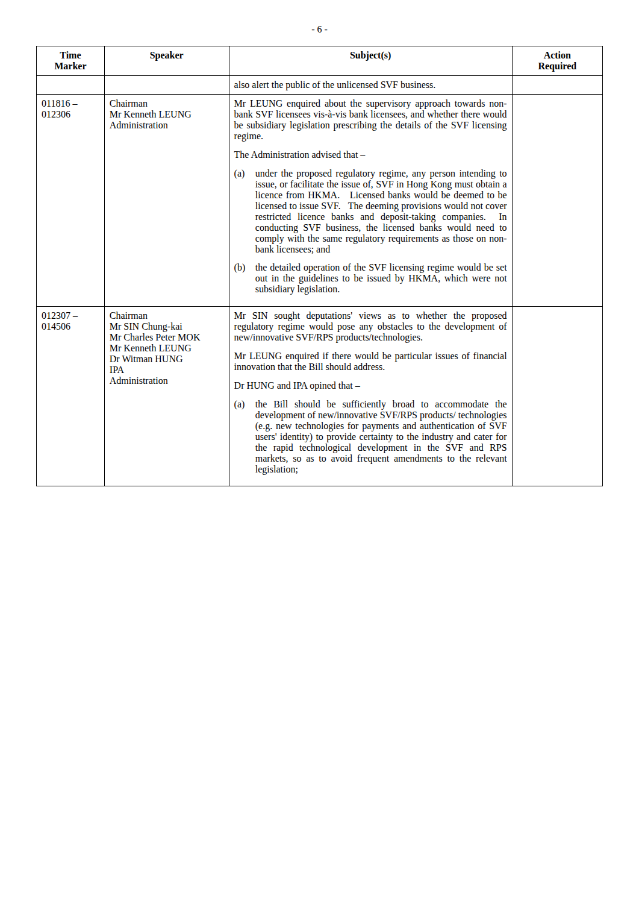- 6 -
| Time Marker | Speaker | Subject(s) | Action Required |
| --- | --- | --- | --- |
| | | also alert the public of the unlicensed SVF business. | |
| 011816 – 012306 | Chairman Mr Kenneth LEUNG Administration | Mr LEUNG enquired about the supervisory approach towards non-bank SVF licensees vis-à-vis bank licensees, and whether there would be subsidiary legislation prescribing the details of the SVF licensing regime. The Administration advised that – (a) under the proposed regulatory regime, any person intending to issue, or facilitate the issue of, SVF in Hong Kong must obtain a licence from HKMA. Licensed banks would be deemed to be licensed to issue SVF. The deeming provisions would not cover restricted licence banks and deposit-taking companies. In conducting SVF business, the licensed banks would need to comply with the same regulatory requirements as those on non-bank licensees; and (b) the detailed operation of the SVF licensing regime would be set out in the guidelines to be issued by HKMA, which were not subsidiary legislation. | |
| 012307 – 014506 | Chairman Mr SIN Chung-kai Mr Charles Peter MOK Mr Kenneth LEUNG Dr Witman HUNG IPA Administration | Mr SIN sought deputations' views as to whether the proposed regulatory regime would pose any obstacles to the development of new/innovative SVF/RPS products/technologies. Mr LEUNG enquired if there would be particular issues of financial innovation that the Bill should address. Dr HUNG and IPA opined that – (a) the Bill should be sufficiently broad to accommodate the development of new/innovative SVF/RPS products/ technologies (e.g. new technologies for payments and authentication of SVF users' identity) to provide certainty to the industry and cater for the rapid technological development in the SVF and RPS markets, so as to avoid frequent amendments to the relevant legislation; | |